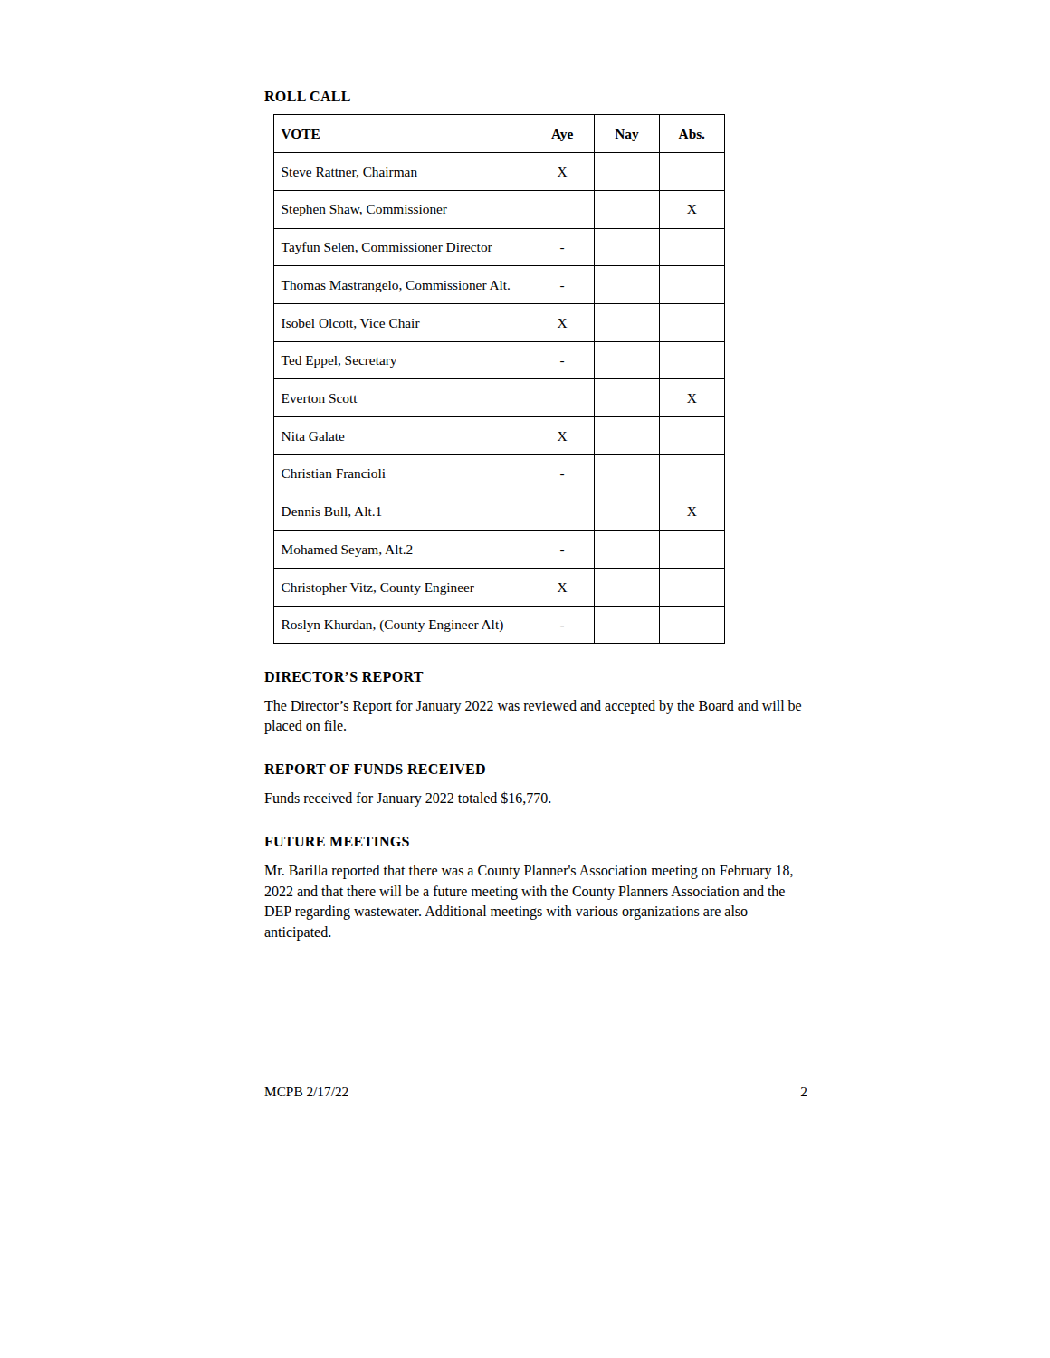ROLL CALL
| VOTE | Aye | Nay | Abs. |
| --- | --- | --- | --- |
| Steve Rattner, Chairman | X | | |
| Stephen Shaw, Commissioner | | | X |
| Tayfun Selen, Commissioner Director | - | | |
| Thomas Mastrangelo, Commissioner Alt. | - | | |
| Isobel Olcott, Vice Chair | X | | |
| Ted Eppel, Secretary | - | | |
| Everton Scott | | | X |
| Nita Galate | X | | |
| Christian Francioli | - | | |
| Dennis Bull, Alt.1 | | | X |
| Mohamed Seyam, Alt.2 | - | | |
| Christopher Vitz, County Engineer | X | | |
| Roslyn Khurdan, (County Engineer Alt) | - | | |
DIRECTOR’S REPORT
The Director’s Report for January 2022 was reviewed and accepted by the Board and will be placed on file.
REPORT OF FUNDS RECEIVED
Funds received for January 2022 totaled $16,770.
FUTURE MEETINGS
Mr. Barilla reported that there was a County Planner's Association meeting on February 18, 2022 and that there will be a future meeting with the County Planners Association and the DEP regarding wastewater. Additional meetings with various organizations are also anticipated.
MCPB 2/17/22
2